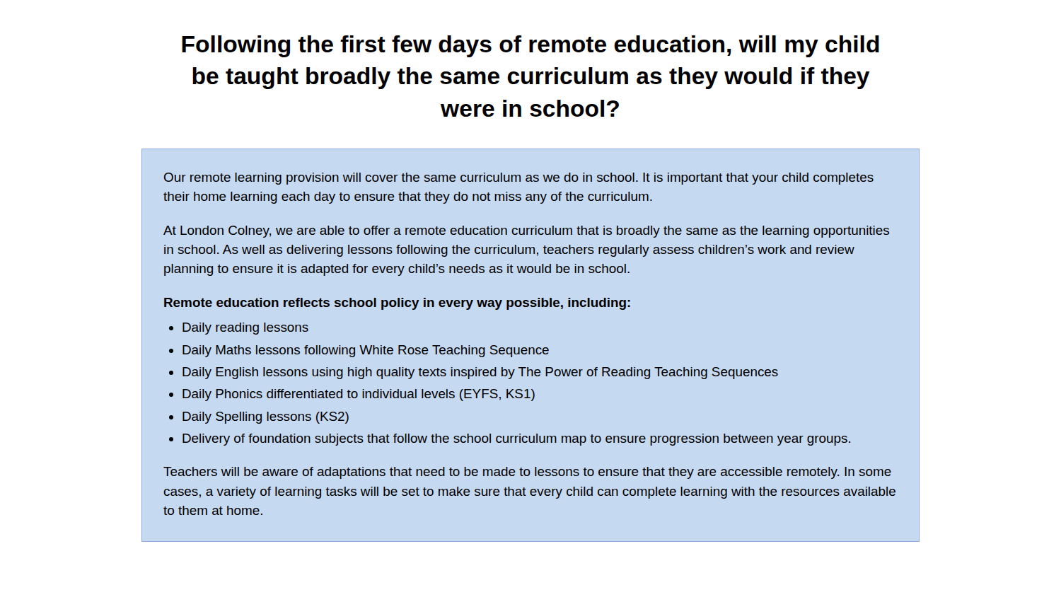Following the first few days of remote education, will my child be taught broadly the same curriculum as they would if they were in school?
Our remote learning provision will cover the same curriculum as we do in school. It is important that your child completes their home learning each day to ensure that they do not miss any of the curriculum.
At London Colney, we are able to offer a remote education curriculum that is broadly the same as the learning opportunities in school. As well as delivering lessons following the curriculum, teachers regularly assess children’s work and review planning to ensure it is adapted for every child’s needs as it would be in school.
Remote education reflects school policy in every way possible, including:
Daily reading lessons
Daily Maths lessons following White Rose Teaching Sequence
Daily English lessons using high quality texts inspired by The Power of Reading Teaching Sequences
Daily Phonics differentiated to individual levels (EYFS, KS1)
Daily Spelling lessons (KS2)
Delivery of foundation subjects that follow the school curriculum map to ensure progression between year groups.
Teachers will be aware of adaptations that need to be made to lessons to ensure that they are accessible remotely. In some cases, a variety of learning tasks will be set to make sure that every child can complete learning with the resources available to them at home.